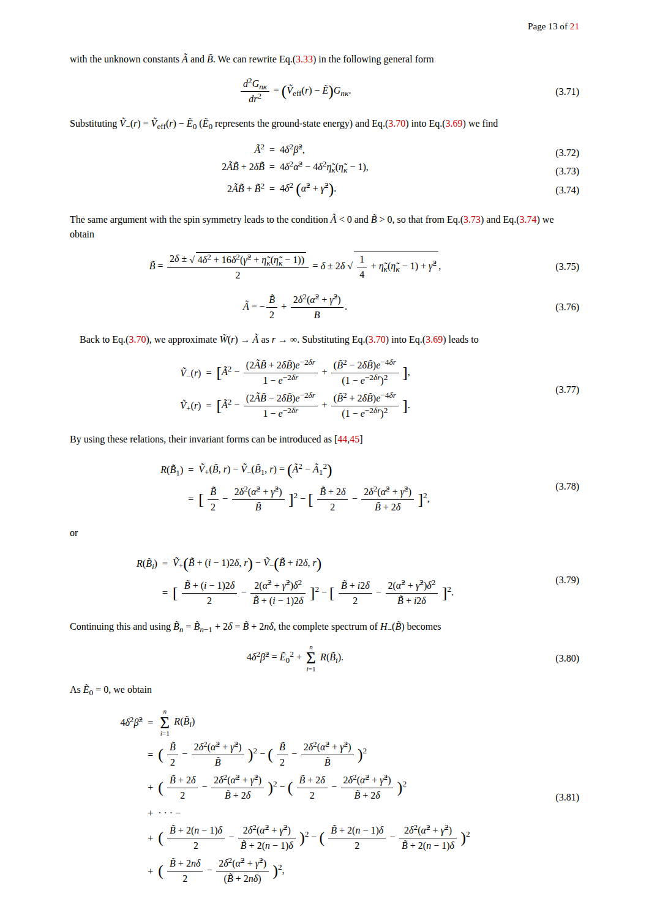Page 13 of 21
with the unknown constants Ã and B̃. We can rewrite Eq.(3.33) in the following general form
d2Gnκ dr2 = (Ṽeff(r) − Ẽ) Gnκ.
(3.71)
Substituting Ṽ−(r) = Ṽeff(r) − Ẽ0 (Ẽ0 represents the ground-state energy) and Eq.(3.70) into Eq.(3.69) we find
| Ã 2 | = | 4 δ 2 β̃ 2 , |
| 2 ÃB̃ + 2 δB̃ | = | 4 δ 2 α̃ 2 − 4 δ 2 η̃ κ ( η̃ κ − 1), |
| 2 ÃB̃ + B̃ 2 | = | 4 δ 2 ( α̃ 2 + γ̃ 2 ) . |
(3.72)
(3.73)
(3.74)
The same argument with the spin symmetry leads to the condition Ã < 0 and B̃ > 0, so that from Eq.(3.73) and Eq.(3.74) we obtain
B̃ = 2δ ± √4δ2 + 16δ2(γ̃2 + η̃κ(η̃κ − 1)) 2 = δ ± 2δ √14 + η̃κ(η̃κ − 1) + γ̃2,
(3.75)
Ã = −B̃2 + 2δ2(α̃2 + γ̃2) B.
(3.76)
Back to Eq.(3.70), we approximate W̃(r) → Ã as r → ∞. Substituting Eq.(3.70) into Eq.(3.69) leads to
| Ṽ − ( r ) | = | [ Ã 2 − (2 ÃB̃ + 2 δB̃ ) e −2 δr 1 − e −2 δr + ( B̃ 2 − 2 δB̃ ) e −4 δr (1 − e −2 δr ) 2 ] , |
| Ṽ + ( r ) | = | [ Ã 2 − (2 ÃB̃ − 2 δB̃ ) e −2 δr 1 − e −2 δr + ( B̃ 2 + 2 δB̃ ) e −4 δr (1 − e −2 δr ) 2 ] . |
(3.77)
By using these relations, their invariant forms can be introduced as [44,45]
| R ( B̃ 1 ) | = | Ṽ + ( B̃ , r ) − Ṽ − ( B̃ 1 , r ) = ( Ã 2 − Ã 1 2 ) |
| | = | [ B̃ 2 − 2 δ 2 ( α̃ 2 + γ̃ 2 ) B̃ ] 2 − [ B̃ + 2 δ 2 − 2 δ 2 ( α̃ 2 + γ̃ 2 ) B̃ + 2 δ ] 2 , |
(3.78)
or
| R ( B̃ i ) | = | Ṽ + ( B̃ + ( i − 1)2 δ , r ) − Ṽ − ( B̃ + i 2 δ , r ) |
| | = | [ B̃ + ( i − 1)2 δ 2 − 2( α̃ 2 + γ̃ 2 ) δ 2 B̃ + ( i − 1)2 δ ] 2 − [ B̃ + i 2 δ 2 − 2( α̃ 2 + γ̃ 2 ) δ 2 B̃ + i 2 δ ] 2 . |
(3.79)
Continuing this and using B̃n = B̃n−1 + 2δ = B̃ + 2nδ, the complete spectrum of H−(B̃) becomes
4δ2β̃2 = Ẽ02 + nΣi=1 R(B̃i).
(3.80)
As Ẽ0 = 0, we obtain
| 4 δ 2 β̃ 2 | = | n Σ i =1 R ( B̃ i ) |
| | = | ( B̃ 2 − 2 δ 2 ( α̃ 2 + γ̃ 2 ) B̃ ) 2 − ( B̃ 2 − 2 δ 2 ( α̃ 2 + γ̃ 2 ) B̃ ) 2 |
| | + | ( B̃ + 2 δ 2 − 2 δ 2 ( α̃ 2 + γ̃ 2 ) B̃ + 2 δ ) 2 − ( B̃ + 2 δ 2 − 2 δ 2 ( α̃ 2 + γ̃ 2 ) B̃ + 2 δ ) 2 |
| | + | · · · − |
| | + | ( B̃ + 2( n − 1) δ 2 − 2 δ 2 ( α̃ 2 + γ̃ 2 ) B̃ + 2( n − 1) δ ) 2 − ( B̃ + 2( n − 1) δ 2 − 2 δ 2 ( α̃ 2 + γ̃ 2 ) B̃ + 2( n − 1) δ ) 2 |
| | + | ( B̃ + 2 nδ 2 − 2 δ 2 ( α̃ 2 + γ̃ 2 ) ( B̃ + 2 nδ ) ) 2 , |
(3.81)